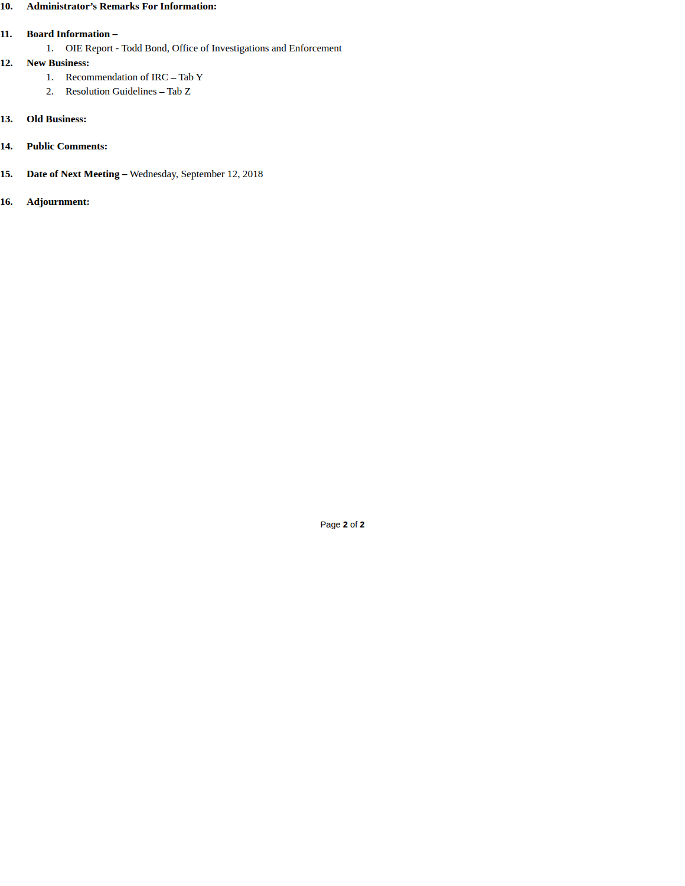10. Administrator’s Remarks For Information:
11. Board Information –
1. OIE Report - Todd Bond, Office of Investigations and Enforcement
12. New Business:
1. Recommendation of IRC – Tab Y
2. Resolution Guidelines – Tab Z
13. Old Business:
14. Public Comments:
15. Date of Next Meeting – Wednesday, September 12, 2018
16. Adjournment:
Page 2 of 2